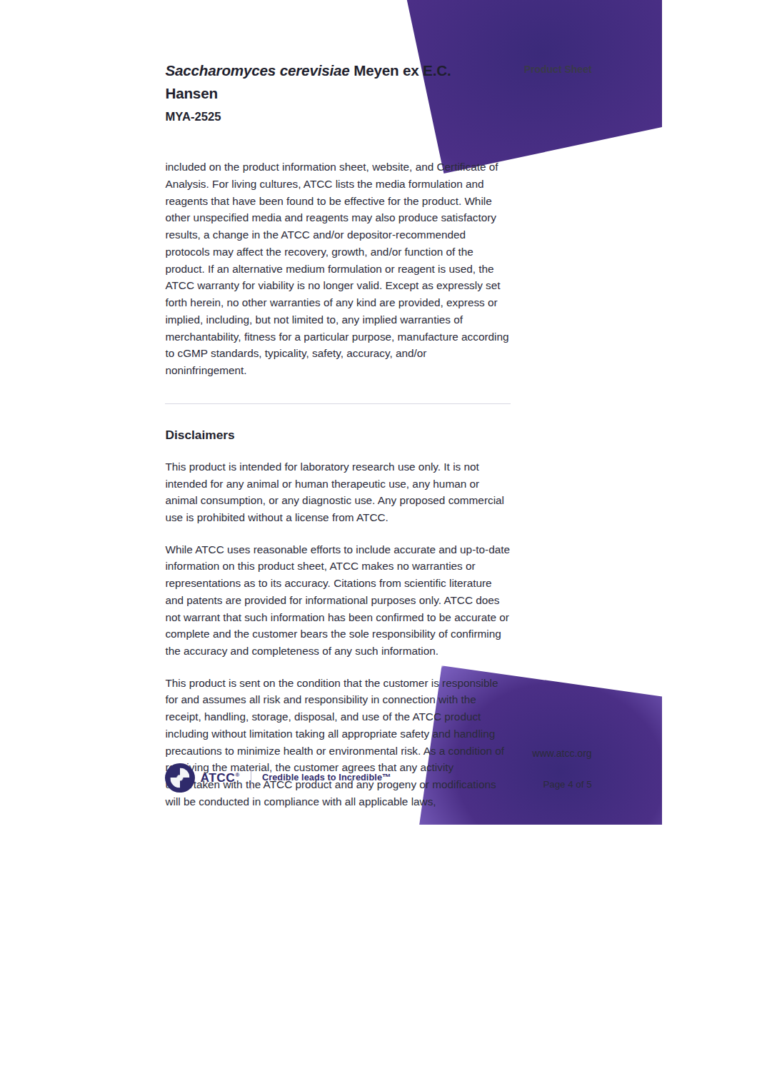Saccharomyces cerevisiae Meyen ex E.C. Hansen
MYA-2525
Product Sheet
included on the product information sheet, website, and Certificate of Analysis. For living cultures, ATCC lists the media formulation and reagents that have been found to be effective for the product. While other unspecified media and reagents may also produce satisfactory results, a change in the ATCC and/or depositor-recommended protocols may affect the recovery, growth, and/or function of the product. If an alternative medium formulation or reagent is used, the ATCC warranty for viability is no longer valid. Except as expressly set forth herein, no other warranties of any kind are provided, express or implied, including, but not limited to, any implied warranties of merchantability, fitness for a particular purpose, manufacture according to cGMP standards, typicality, safety, accuracy, and/or noninfringement.
Disclaimers
This product is intended for laboratory research use only. It is not intended for any animal or human therapeutic use, any human or animal consumption, or any diagnostic use. Any proposed commercial use is prohibited without a license from ATCC.
While ATCC uses reasonable efforts to include accurate and up-to-date information on this product sheet, ATCC makes no warranties or representations as to its accuracy. Citations from scientific literature and patents are provided for informational purposes only. ATCC does not warrant that such information has been confirmed to be accurate or complete and the customer bears the sole responsibility of confirming the accuracy and completeness of any such information.
This product is sent on the condition that the customer is responsible for and assumes all risk and responsibility in connection with the receipt, handling, storage, disposal, and use of the ATCC product including without limitation taking all appropriate safety and handling precautions to minimize health or environmental risk. As a condition of receiving the material, the customer agrees that any activity undertaken with the ATCC product and any progeny or modifications will be conducted in compliance with all applicable laws,
ATCC®
Credible leads to Incredible™
www.atcc.org
Page 4 of 5